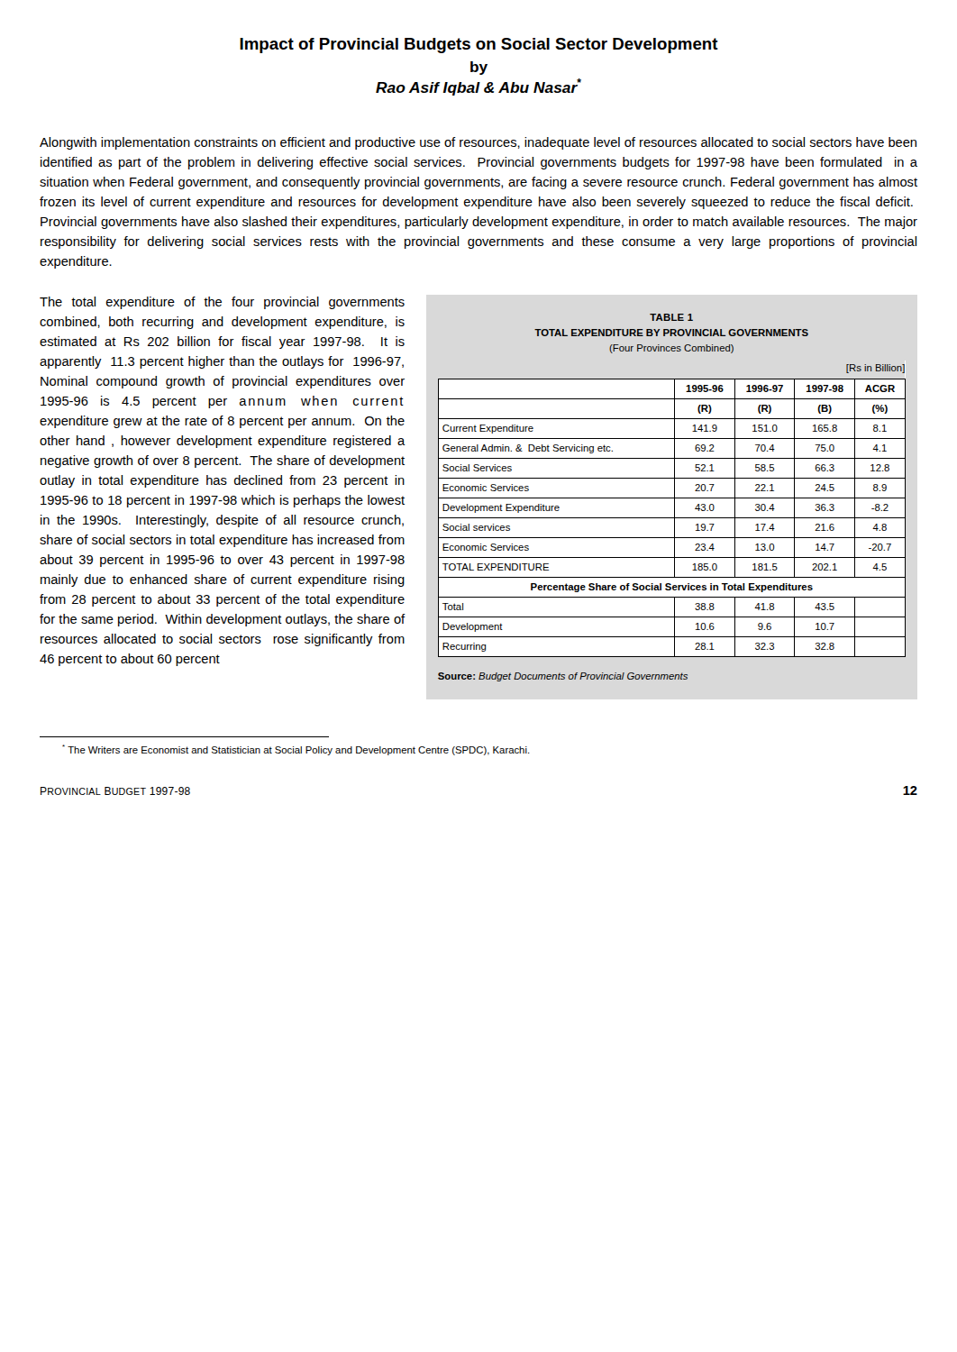Impact of Provincial Budgets on Social Sector Development
by
Rao Asif Iqbal & Abu Nasar*
Alongwith implementation constraints on efficient and productive use of resources, inadequate level of resources allocated to social sectors have been identified as part of the problem in delivering effective social services. Provincial governments budgets for 1997-98 have been formulated in a situation when Federal government, and consequently provincial governments, are facing a severe resource crunch. Federal government has almost frozen its level of current expenditure and resources for development expenditure have also been severely squeezed to reduce the fiscal deficit. Provincial governments have also slashed their expenditures, particularly development expenditure, in order to match available resources. The major responsibility for delivering social services rests with the provincial governments and these consume a very large proportions of provincial expenditure.
TABLE 1 TOTAL EXPENDITURE BY PROVINCIAL GOVERNMENTS (Four Provinces Combined)
| [Rs in Billion] |
| | 1995-96 | 1996-97 | 1997-98 | ACGR |
| | (R) | (R) | (B) | (%) |
| Current Expenditure | 141.9 | 151.0 | 165.8 | 8.1 |
| General Admin. & Debt Servicing etc. | 69.2 | 70.4 | 75.0 | 4.1 |
| Social Services | 52.1 | 58.5 | 66.3 | 12.8 |
| Economic Services | 20.7 | 22.1 | 24.5 | 8.9 |
| Development Expenditure | 43.0 | 30.4 | 36.3 | -8.2 |
| Social services | 19.7 | 17.4 | 21.6 | 4.8 |
| Economic Services | 23.4 | 13.0 | 14.7 | -20.7 |
| TOTAL EXPENDITURE | 185.0 | 181.5 | 202.1 | 4.5 |
| Percentage Share of Social Services in Total Expenditures |
| Total | 38.8 | 41.8 | 43.5 | |
| Development | 10.6 | 9.6 | 10.7 | |
| Recurring | 28.1 | 32.3 | 32.8 | |
Source: Budget Documents of Provincial Governments
The total expenditure of the four provincial governments combined, both recurring and development expenditure, is estimated at Rs 202 billion for fiscal year 1997-98. It is apparently 11.3 percent higher than the outlays for 1996-97, Nominal compound growth of provincial expenditures over 1995-96 is 4.5 percent per annum when current expenditure grew at the rate of 8 percent per annum. On the other hand , however development expenditure registered a negative growth of over 8 percent. The share of development outlay in total expenditure has declined from 23 percent in 1995-96 to 18 percent in 1997-98 which is perhaps the lowest in the 1990s. Interestingly, despite of all resource crunch, share of social sectors in total expenditure has increased from about 39 percent in 1995-96 to over 43 percent in 1997-98 mainly due to enhanced share of current expenditure rising from 28 percent to about 33 percent of the total expenditure for the same period. Within development outlays, the share of resources allocated to social sectors rose significantly from 46 percent to about 60 percent
* The Writers are Economist and Statistician at Social Policy and Development Centre (SPDC), Karachi.
PROVINCIAL BUDGET 1997-98
12